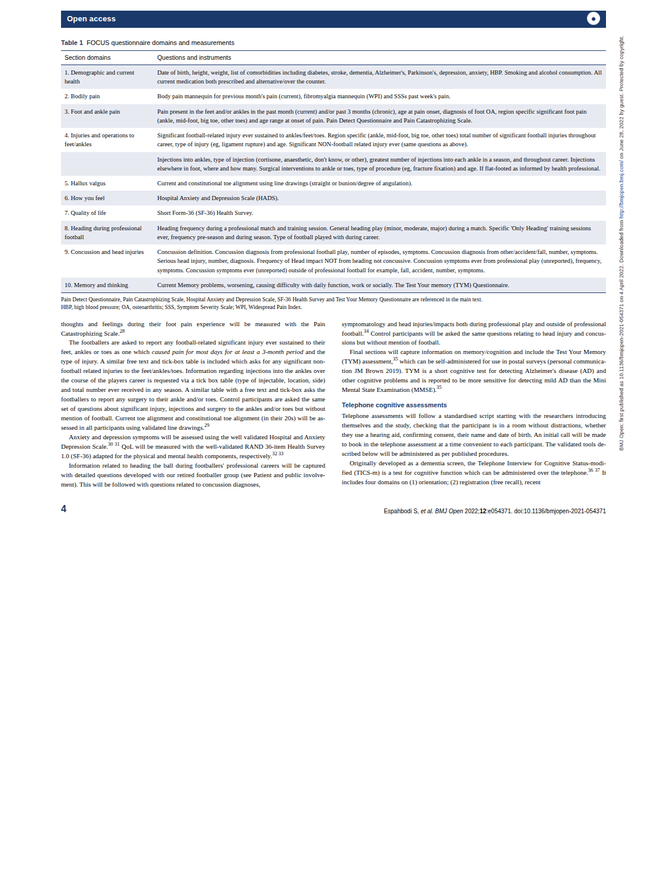Open access ●
BMJ Open: first published as 10.1136/bmjopen-2021-054371 on 4 April 2022. Downloaded from http://bmjopen.bmj.com/ on June 28, 2022 by guest. Protected by copyright.
Table 1 FOCUS questionnaire domains and measurements
| Section domains | Questions and instruments |
| --- | --- |
| 1. Demographic and current health | Date of birth, height, weight, list of comorbidities including diabetes, stroke, dementia, Alzheimer's, Parkinson's, depression, anxiety, HBP. Smoking and alcohol consumption. All current medication both prescribed and alternative/over the counter. |
| 2. Bodily pain | Body pain mannequin for previous month's pain (current), fibromyalgia mannequin (WPI) and SSSs past week's pain. |
| 3. Foot and ankle pain | Pain present in the feet and/or ankles in the past month (current) and/or past 3 months (chronic), age at pain onset, diagnosis of foot OA, region specific significant foot pain (ankle, mid-foot, big toe, other toes) and age range at onset of pain. Pain Detect Questionnaire and Pain Catastrophizing Scale. |
| 4. Injuries and operations to feet/ankles | Significant football-related injury ever sustained to ankles/feet/toes. Region specific (ankle, mid-foot, big toe, other toes) total number of significant football injuries throughout career, type of injury (eg, ligament rupture) and age. Significant NON-football related injury ever (same questions as above). |
| | Injections into ankles, type of injection (cortisone, anaesthetic, don't know, or other), greatest number of injections into each ankle in a season, and throughout career. Injections elsewhere in foot, where and how many. Surgical interventions to ankle or toes, type of procedure (eg, fracture fixation) and age. If flat-footed as informed by health professional. |
| 5. Hallux valgus | Current and constitutional toe alignment using line drawings (straight or bunion/degree of angulation). |
| 6. How you feel | Hospital Anxiety and Depression Scale (HADS). |
| 7. Quality of life | Short Form-36 (SF-36) Health Survey. |
| 8. Heading during professional football | Heading frequency during a professional match and training session. General heading play (minor, moderate, major) during a match. Specific 'Only Heading' training sessions ever, frequency pre-season and during season. Type of football played with during career. |
| 9. Concussion and head injuries | Concussion definition. Concussion diagnosis from professional football play, number of episodes, symptoms. Concussion diagnosis from other/accident/fall, number, symptoms. Serious head injury, number, diagnosis. Frequency of Head impact NOT from heading not concussive. Concussion symptoms ever from professional play (unreported), frequency, symptoms. Concussion symptoms ever (unreported) outside of professional football for example, fall, accident, number, symptoms. |
| 10. Memory and thinking | Current Memory problems, worsening, causing difficulty with daily function, work or socially. The Test Your memory (TYM) Questionnaire. |
Pain Detect Questionnaire, Pain Catastrophizing Scale, Hospital Anxiety and Depression Scale, SF-36 Health Survey and Test Your Memory Questionnaire are referenced in the main text.
HBP, high blood pressure; OA, osteoarthritis; SSS, Symptom Severity Scale; WPI, Widespread Pain Index.
thoughts and feelings during their foot pain experience will be measured with the Pain Catastrophizing Scale.28
The footballers are asked to report any football-related significant injury ever sustained to their feet, ankles or toes as one which caused pain for most days for at least a 3-month period and the type of injury. A similar free text and tick-box table is included which asks for any significant non-football related injuries to the feet/ankles/toes. Information regarding injections into the ankles over the course of the players career is requested via a tick box table (type of injectable, location, side) and total number ever received in any season. A similar table with a free text and tick-box asks the footballers to report any surgery to their ankle and/or toes. Control participants are asked the same set of questions about significant injury, injections and surgery to the ankles and/or toes but without mention of football. Current toe alignment and constitutional toe alignment (in their 20s) will be assessed in all participants using validated line drawings.29
Anxiety and depression symptoms will be assessed using the well validated Hospital and Anxiety Depression Scale.30 31 QoL will be measured with the well-validated RAND 36-item Health Survey 1.0 (SF-36) adapted for the physical and mental health components, respectively.32 33
Information related to heading the ball during footballers' professional careers will be captured with detailed questions developed with our retired footballer group (see Patient and public involvement). This will be followed with questions related to concussion diagnoses,
symptomatology and head injuries/impacts both during professional play and outside of professional football.34 Control participants will be asked the same questions relating to head injury and concussions but without mention of football.
Final sections will capture information on memory/cognition and include the Test Your Memory (TYM) assessment,35 which can be self-administered for use in postal surveys (personal communication JM Brown 2019). TYM is a short cognitive test for detecting Alzheimer's disease (AD) and other cognitive problems and is reported to be more sensitive for detecting mild AD than the Mini Mental State Examination (MMSE).35
Telephone cognitive assessments
Telephone assessments will follow a standardised script starting with the researchers introducing themselves and the study, checking that the participant is in a room without distractions, whether they use a hearing aid, confirming consent, their name and date of birth. An initial call will be made to book in the telephone assessment at a time convenient to each participant. The validated tools described below will be administered as per published procedures.
Originally developed as a dementia screen, the Telephone Interview for Cognitive Status-modified (TICS-m) is a test for cognitive function which can be administered over the telephone.36 37 It includes four domains on (1) orientation; (2) registration (free recall), recent
4
Espahbodi S, et al. BMJ Open 2022;12:e054371. doi:10.1136/bmjopen-2021-054371